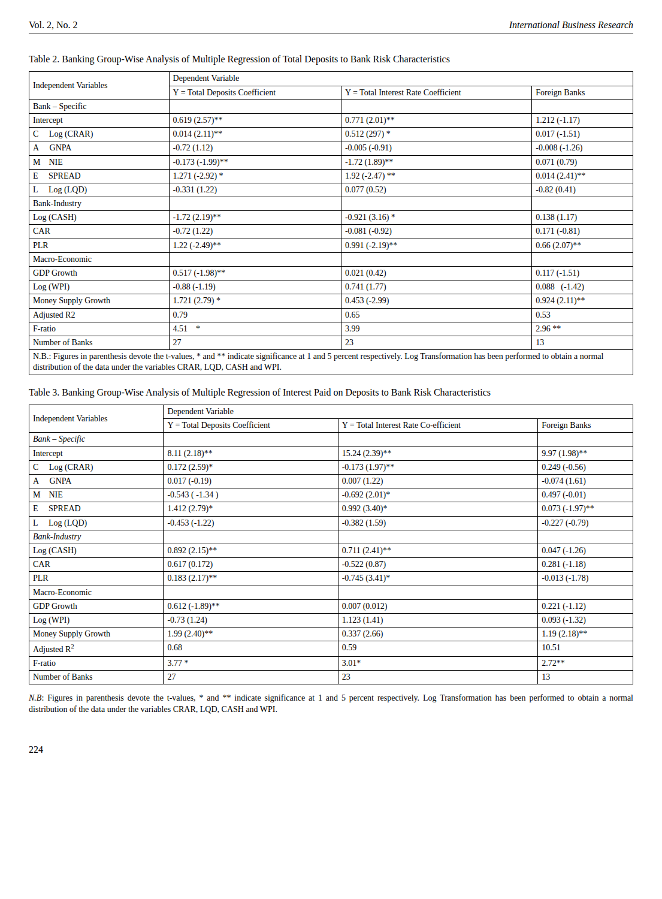Vol. 2, No. 2
International Business Research
Table 2. Banking Group-Wise Analysis of Multiple Regression of Total Deposits to Bank Risk Characteristics
| Independent Variables | Dependent Variable |
| Y = Total Deposits Coefficient | Y = Total Interest Rate Coefficient | Foreign Banks |
| Bank – Specific | | | |
| Intercept | 0.619 (2.57)** | 0.771 (2.01)** | 1.212 (-1.17) |
| C Log (CRAR) | 0.014 (2.11)** | 0.512 (297) * | 0.017 (-1.51) |
| A GNPA | -0.72 (1.12) | -0.005 (-0.91) | -0.008 (-1.26) |
| M NIE | -0.173 (-1.99)** | -1.72 (1.89)** | 0.071 (0.79) |
| E SPREAD | 1.271 (-2.92) * | 1.92 (-2.47) ** | 0.014 (2.41)** |
| L Log (LQD) | -0.331 (1.22) | 0.077 (0.52) | -0.82 (0.41) |
| Bank-Industry | | | |
| Log (CASH) | -1.72 (2.19)** | -0.921 (3.16) * | 0.138 (1.17) |
| CAR | -0.72 (1.22) | -0.081 (-0.92) | 0.171 (-0.81) |
| PLR | 1.22 (-2.49)** | 0.991 (-2.19)** | 0.66 (2.07)** |
| Macro-Economic | | | |
| GDP Growth | 0.517 (-1.98)** | 0.021 (0.42) | 0.117 (-1.51) |
| Log (WPI) | -0.88 (-1.19) | 0.741 (1.77) | 0.088 (-1.42) |
| Money Supply Growth | 1.721 (2.79) * | 0.453 (-2.99) | 0.924 (2.11)** |
| Adjusted R2 | 0.79 | 0.65 | 0.53 |
| F-ratio | 4.51 * | 3.99 | 2.96 ** |
| Number of Banks | 27 | 23 | 13 |
| N.B.: Figures in parenthesis devote the t-values, * and ** indicate significance at 1 and 5 percent respectively. Log Transformation has been performed to obtain a normal distribution of the data under the variables CRAR, LQD, CASH and WPI. |
Table 3. Banking Group-Wise Analysis of Multiple Regression of Interest Paid on Deposits to Bank Risk Characteristics
| Independent Variables | Dependent Variable |
| Y = Total Deposits Coefficient | Y = Total Interest Rate Co-efficient | Foreign Banks |
| Bank – Specific | | | |
| Intercept | 8.11 (2.18)** | 15.24 (2.39)** | 9.97 (1.98)** |
| C Log (CRAR) | 0.172 (2.59)* | -0.173 (1.97)** | 0.249 (-0.56) |
| A GNPA | 0.017 (-0.19) | 0.007 (1.22) | -0.074 (1.61) |
| M NIE | -0.543 ( -1.34 ) | -0.692 (2.01)* | 0.497 (-0.01) |
| E SPREAD | 1.412 (2.79)* | 0.992 (3.40)* | 0.073 (-1.97)** |
| L Log (LQD) | -0.453 (-1.22) | -0.382 (1.59) | -0.227 (-0.79) |
| Bank-Industry | | | |
| Log (CASH) | 0.892 (2.15)** | 0.711 (2.41)** | 0.047 (-1.26) |
| CAR | 0.617 (0.172) | -0.522 (0.87) | 0.281 (-1.18) |
| PLR | 0.183 (2.17)** | -0.745 (3.41)* | -0.013 (-1.78) |
| Macro-Economic | | | |
| GDP Growth | 0.612 (-1.89)** | 0.007 (0.012) | 0.221 (-1.12) |
| Log (WPI) | -0.73 (1.24) | 1.123 (1.41) | 0.093 (-1.32) |
| Money Supply Growth | 1.99 (2.40)** | 0.337 (2.66) | 1.19 (2.18)** |
| Adjusted R 2 | 0.68 | 0.59 | 10.51 |
| F-ratio | 3.77 * | 3.01* | 2.72** |
| Number of Banks | 27 | 23 | 13 |
N.B: Figures in parenthesis devote the t-values, * and ** indicate significance at 1 and 5 percent respectively. Log Transformation has been performed to obtain a normal distribution of the data under the variables CRAR, LQD, CASH and WPI.
224